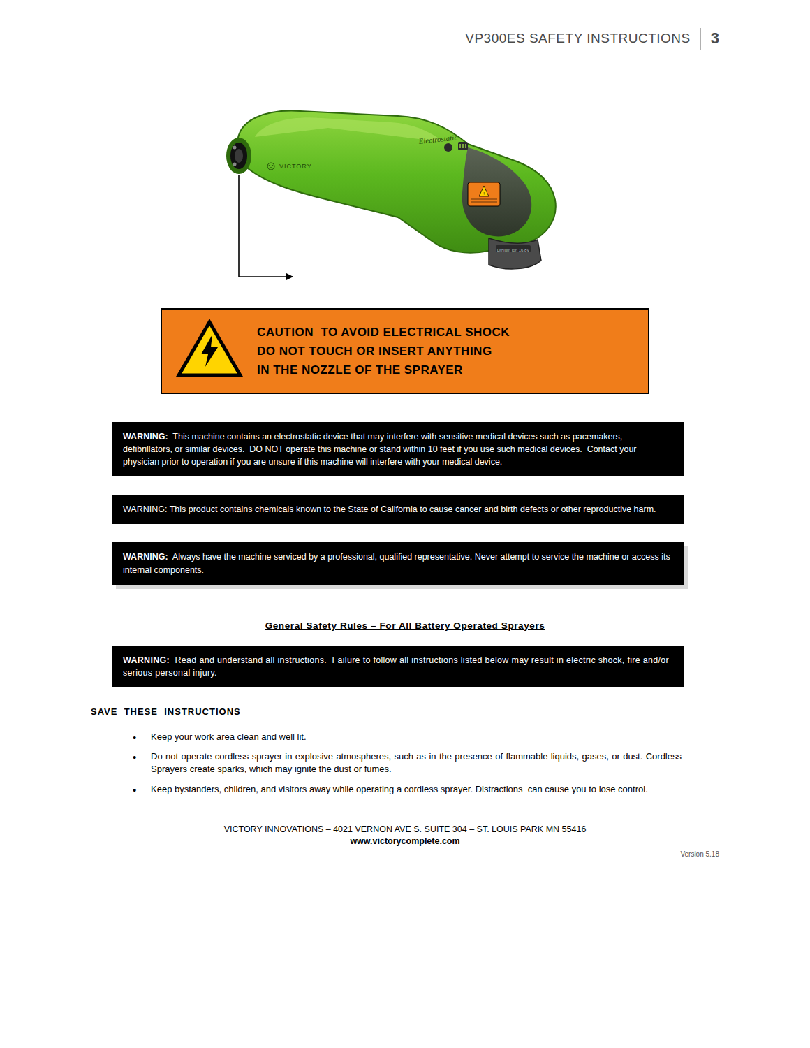VP300ES SAFETY INSTRUCTIONS 3
Lithium Ion 16.8V ! Electrostatic VICTORY
CAUTION TO AVOID ELECTRICAL SHOCK
DO NOT TOUCH OR INSERT ANYTHING
IN THE NOZZLE OF THE SPRAYER
WARNING: This machine contains an electrostatic device that may interfere with sensitive medical devices such as pacemakers, defibrillators, or similar devices. DO NOT operate this machine or stand within 10 feet if you use such medical devices. Contact your physician prior to operation if you are unsure if this machine will interfere with your medical device.
WARNING: This product contains chemicals known to the State of California to cause cancer and birth defects or other reproductive harm.
WARNING: Always have the machine serviced by a professional, qualified representative. Never attempt to service the machine or access its internal components.
General Safety Rules – For All Battery Operated Sprayers
WARNING: Read and understand all instructions. Failure to follow all instructions listed below may result in electric shock, fire and/or serious personal injury.
SAVE THESE INSTRUCTIONS
Keep your work area clean and well lit.
Do not operate cordless sprayer in explosive atmospheres, such as in the presence of flammable liquids, gases, or dust. Cordless Sprayers create sparks, which may ignite the dust or fumes.
Keep bystanders, children, and visitors away while operating a cordless sprayer. Distractions can cause you to lose control.
VICTORY INNOVATIONS – 4021 VERNON AVE S. SUITE 304 – ST. LOUIS PARK MN 55416
www.victorycomplete.com
Version 5.18